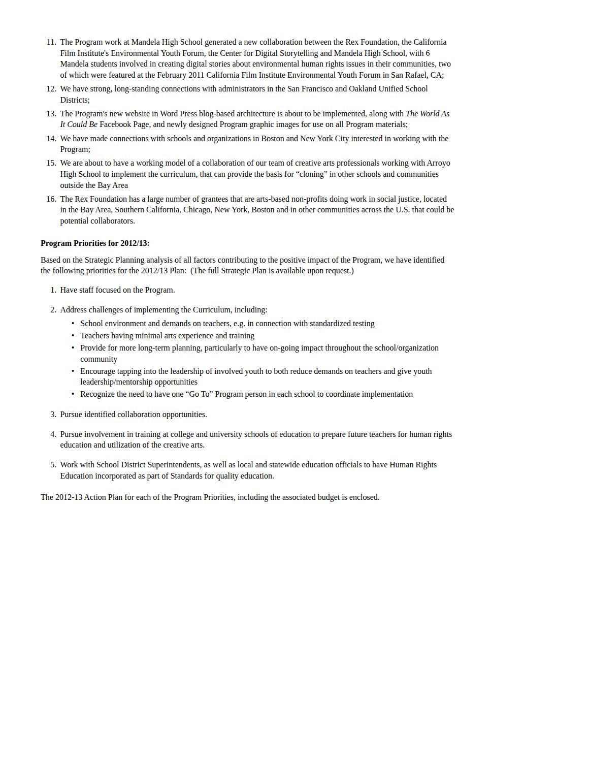The Program work at Mandela High School generated a new collaboration between the Rex Foundation, the California Film Institute's Environmental Youth Forum, the Center for Digital Storytelling and Mandela High School, with 6 Mandela students involved in creating digital stories about environmental human rights issues in their communities, two of which were featured at the February 2011 California Film Institute Environmental Youth Forum in San Rafael, CA;
We have strong, long-standing connections with administrators in the San Francisco and Oakland Unified School Districts;
The Program's new website in Word Press blog-based architecture is about to be implemented, along with The World As It Could Be Facebook Page, and newly designed Program graphic images for use on all Program materials;
We have made connections with schools and organizations in Boston and New York City interested in working with the Program;
We are about to have a working model of a collaboration of our team of creative arts professionals working with Arroyo High School to implement the curriculum, that can provide the basis for “cloning” in other schools and communities outside the Bay Area
The Rex Foundation has a large number of grantees that are arts-based non-profits doing work in social justice, located in the Bay Area, Southern California, Chicago, New York, Boston and in other communities across the U.S. that could be potential collaborators.
Program Priorities for 2012/13:
Based on the Strategic Planning analysis of all factors contributing to the positive impact of the Program, we have identified the following priorities for the 2012/13 Plan: (The full Strategic Plan is available upon request.)
Have staff focused on the Program.
Address challenges of implementing the Curriculum, including:
School environment and demands on teachers, e.g. in connection with standardized testing
Teachers having minimal arts experience and training
Provide for more long-term planning, particularly to have on-going impact throughout the school/organization community
Encourage tapping into the leadership of involved youth to both reduce demands on teachers and give youth leadership/mentorship opportunities
Recognize the need to have one “Go To” Program person in each school to coordinate implementation
Pursue identified collaboration opportunities.
Pursue involvement in training at college and university schools of education to prepare future teachers for human rights education and utilization of the creative arts.
Work with School District Superintendents, as well as local and statewide education officials to have Human Rights Education incorporated as part of Standards for quality education.
The 2012-13 Action Plan for each of the Program Priorities, including the associated budget is enclosed.